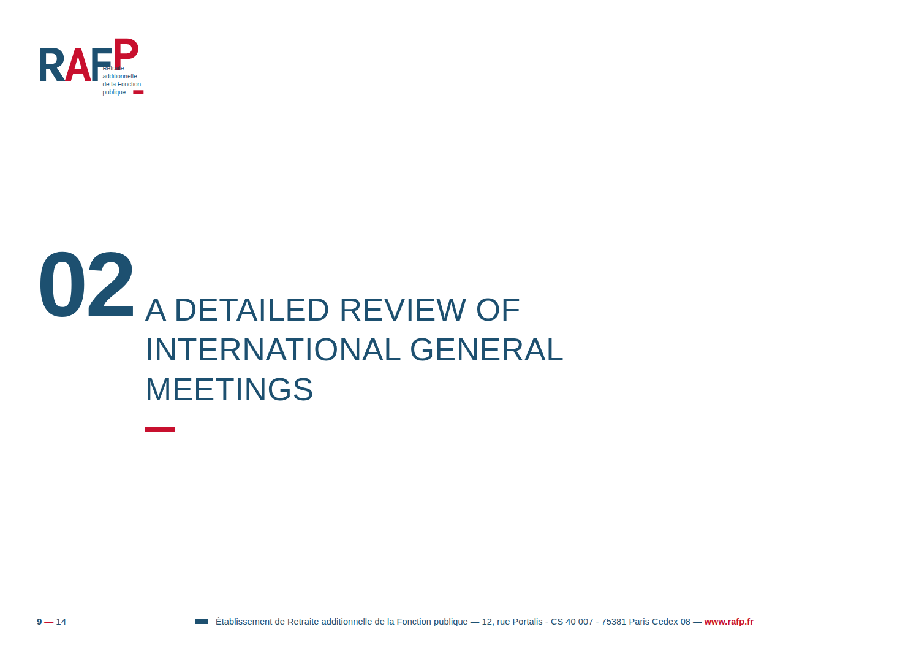Retraite additionnelle de la Fonction publique
02
A detailed review of
international general
meetings
9—14
Établissement de Retraite additionnelle de la Fonction publique — 12, rue Portalis - CS 40 007 - 75381 Paris Cedex 08 — www.rafp.fr